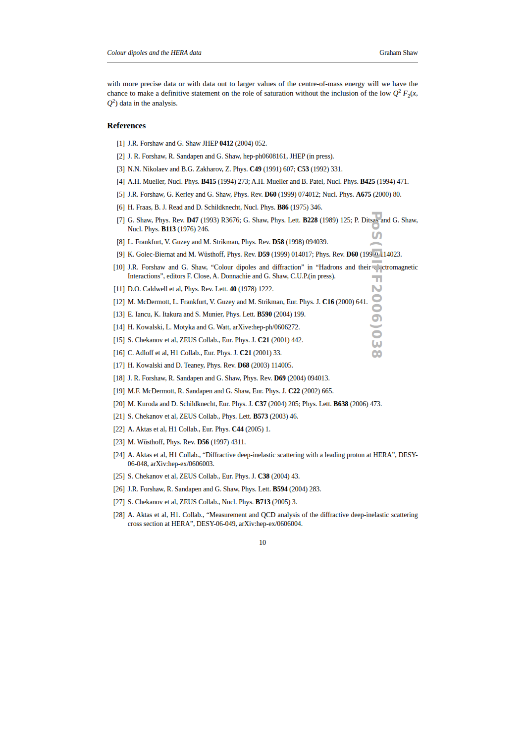Colour dipoles and the HERA data
Graham Shaw
with more precise data or with data out to larger values of the centre-of-mass energy will we have the chance to make a definitive statement on the role of saturation without the inclusion of the low Q2 F2(x, Q2) data in the analysis.
References
[1] J.R. Forshaw and G. Shaw JHEP 0412 (2004) 052.
[2] J. R. Forshaw, R. Sandapen and G. Shaw, hep-ph0608161, JHEP (in press).
[3] N.N. Nikolaev and B.G. Zakharov, Z. Phys. C49 (1991) 607; C53 (1992) 331.
[4] A.H. Mueller, Nucl. Phys. B415 (1994) 273; A.H. Mueller and B. Patel, Nucl. Phys. B425 (1994) 471.
[5] J.R. Forshaw, G. Kerley and G. Shaw, Phys. Rev. D60 (1999) 074012; Nucl. Phys. A675 (2000) 80.
[6] H. Fraas, B. J. Read and D. Schildknecht, Nucl. Phys. B86 (1975) 346.
[7] G. Shaw, Phys. Rev. D47 (1993) R3676; G. Shaw, Phys. Lett. B228 (1989) 125; P. Ditsas and G. Shaw, Nucl. Phys. B113 (1976) 246.
[8] L. Frankfurt, V. Guzey and M. Strikman, Phys. Rev. D58 (1998) 094039.
[9] K. Golec-Biernat and M. Wüsthoff, Phys. Rev. D59 (1999) 014017; Phys. Rev. D60 (1999) 114023.
[10] J.R. Forshaw and G. Shaw, “Colour dipoles and diffraction” in “Hadrons and their electromagnetic Interactions”, editors F. Close, A. Donnachie and G. Shaw, C.U.P.(in press).
[11] D.O. Caldwell et al, Phys. Rev. Lett. 40 (1978) 1222.
[12] M. McDermott, L. Frankfurt, V. Guzey and M. Strikman, Eur. Phys. J. C16 (2000) 641.
[13] E. Iancu, K. Itakura and S. Munier, Phys. Lett. B590 (2004) 199.
[14] H. Kowalski, L. Motyka and G. Watt, arXive:hep-ph/0606272.
[15] S. Chekanov et al, ZEUS Collab., Eur. Phys. J. C21 (2001) 442.
[16] C. Adloff et al, H1 Collab., Eur. Phys. J. C21 (2001) 33.
[17] H. Kowalski and D. Teaney, Phys. Rev. D68 (2003) 114005.
[18] J. R. Forshaw, R. Sandapen and G. Shaw, Phys. Rev. D69 (2004) 094013.
[19] M.F. McDermott, R. Sandapen and G. Shaw, Eur. Phys. J. C22 (2002) 665.
[20] M. Kuroda and D. Schildknecht, Eur. Phys. J. C37 (2004) 205; Phys. Lett. B638 (2006) 473.
[21] S. Chekanov et al, ZEUS Collab., Phys. Lett. B573 (2003) 46.
[22] A. Aktas et al, H1 Collab., Eur. Phys. C44 (2005) 1.
[23] M. Wüsthoff, Phys. Rev. D56 (1997) 4311.
[24] A. Aktas et al, H1 Collab., “Diffractive deep-inelastic scattering with a leading proton at HERA”, DESY-06-048, arXiv:hep-ex/0606003.
[25] S. Chekanov et al, ZEUS Collab., Eur. Phys. J. C38 (2004) 43.
[26] J.R. Forshaw, R. Sandapen and G. Shaw, Phys. Lett. B594 (2004) 283.
[27] S. Chekanov et al, ZEUS Collab., Nucl. Phys. B713 (2005) 3.
[28] A. Aktas et al, H1. Collab., “Measurement and QCD analysis of the diffractive deep-inelastic scattering cross section at HERA”, DESY-06-049, arXiv:hep-ex/0606004.
10
PoS(DIFF2006)038